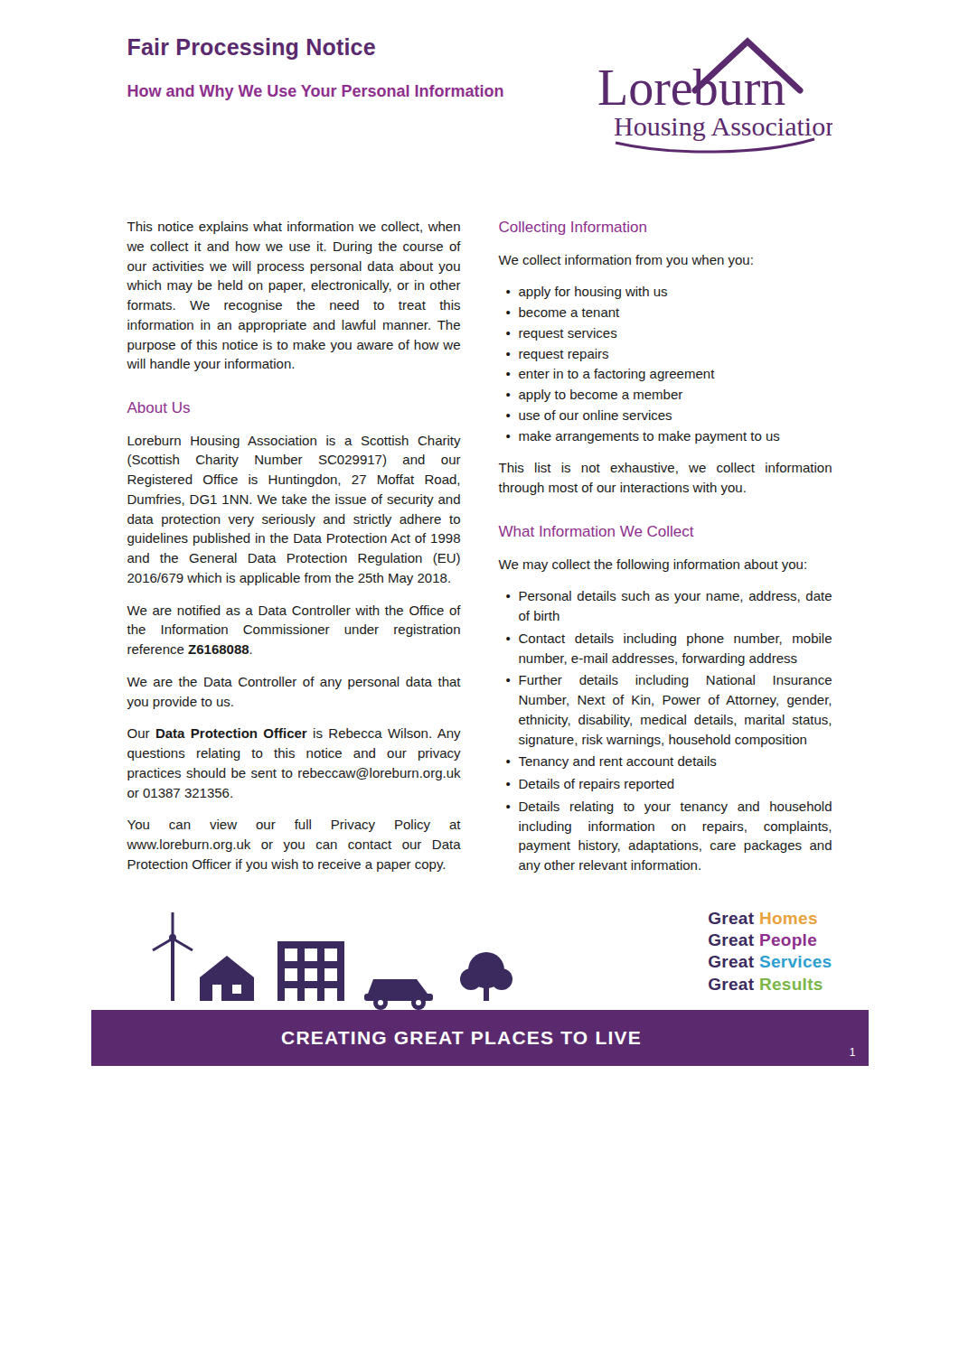Fair Processing Notice
How and Why We Use Your Personal Information
Loreburn Housing Association
This notice explains what information we collect, when we collect it and how we use it. During the course of our activities we will process personal data about you which may be held on paper, electronically, or in other formats. We recognise the need to treat this information in an appropriate and lawful manner. The purpose of this notice is to make you aware of how we will handle your information.
About Us
Loreburn Housing Association is a Scottish Charity (Scottish Charity Number SC029917) and our Registered Office is Huntingdon, 27 Moffat Road, Dumfries, DG1 1NN. We take the issue of security and data protection very seriously and strictly adhere to guidelines published in the Data Protection Act of 1998 and the General Data Protection Regulation (EU) 2016/679 which is applicable from the 25th May 2018.
We are notified as a Data Controller with the Office of the Information Commissioner under registration reference Z6168088.
We are the Data Controller of any personal data that you provide to us.
Our Data Protection Officer is Rebecca Wilson. Any questions relating to this notice and our privacy practices should be sent to rebeccaw@loreburn.org.uk or 01387 321356.
You can view our full Privacy Policy at www.loreburn.org.uk or you can contact our Data Protection Officer if you wish to receive a paper copy.
Collecting Information
We collect information from you when you:
apply for housing with us
become a tenant
request services
request repairs
enter in to a factoring agreement
apply to become a member
use of our online services
make arrangements to make payment to us
This list is not exhaustive, we collect information through most of our interactions with you.
What Information We Collect
We may collect the following information about you:
Personal details such as your name, address, date of birth
Contact details including phone number, mobile number, e-mail addresses, forwarding address
Further details including National Insurance Number, Next of Kin, Power of Attorney, gender, ethnicity, disability, medical details, marital status, signature, risk warnings, household composition
Tenancy and rent account details
Details of repairs reported
Details relating to your tenancy and household including information on repairs, complaints, payment history, adaptations, care packages and any other relevant information.
Great Homes
Great People
Great Services
Great Results
CREATING GREAT PLACES TO LIVE
1